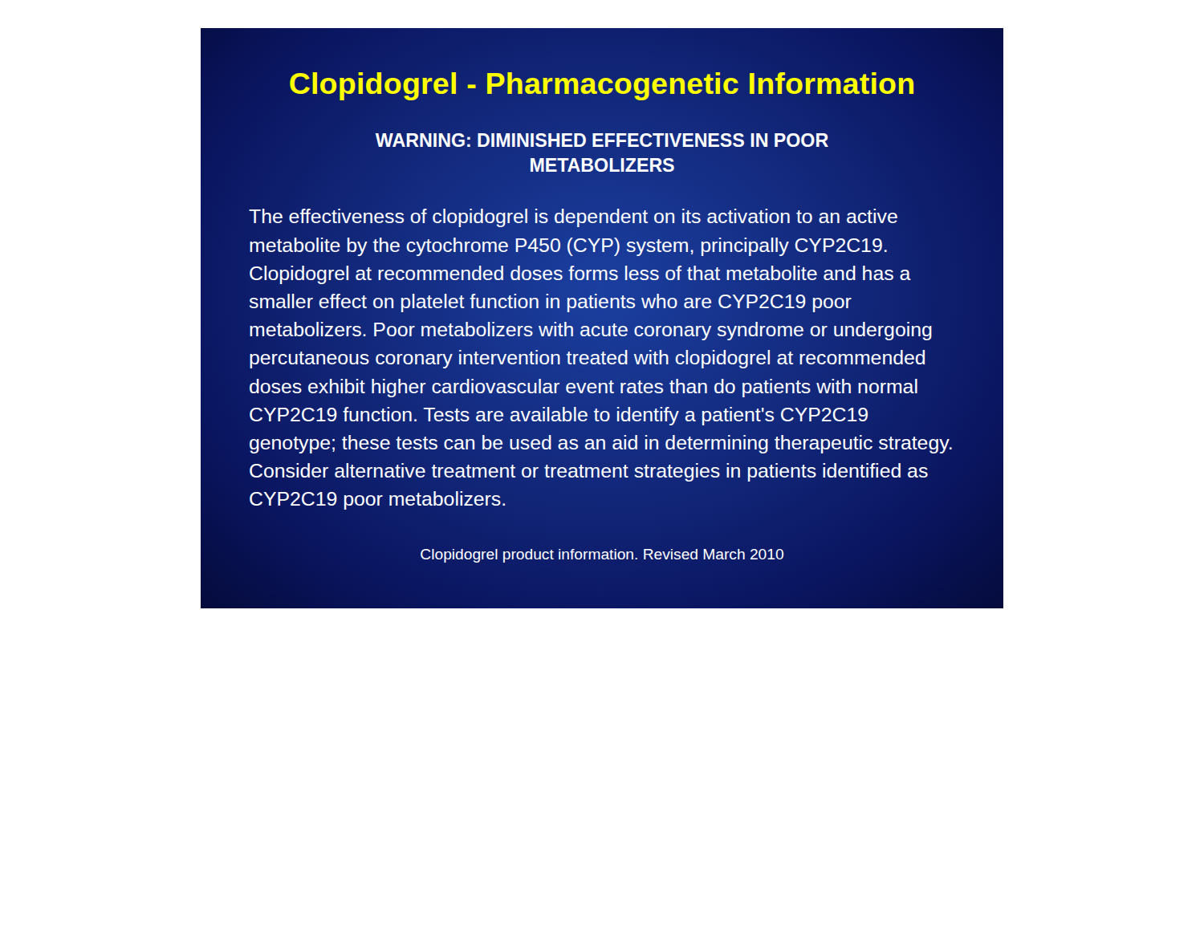Clopidogrel - Pharmacogenetic Information
WARNING: DIMINISHED EFFECTIVENESS IN POOR METABOLIZERS
The effectiveness of clopidogrel is dependent on its activation to an active metabolite by the cytochrome P450 (CYP) system, principally CYP2C19. Clopidogrel at recommended doses forms less of that metabolite and has a smaller effect on platelet function in patients who are CYP2C19 poor metabolizers. Poor metabolizers with acute coronary syndrome or undergoing percutaneous coronary intervention treated with clopidogrel at recommended doses exhibit higher cardiovascular event rates than do patients with normal CYP2C19 function. Tests are available to identify a patient's CYP2C19 genotype; these tests can be used as an aid in determining therapeutic strategy. Consider alternative treatment or treatment strategies in patients identified as CYP2C19 poor metabolizers.
Clopidogrel product information. Revised March 2010